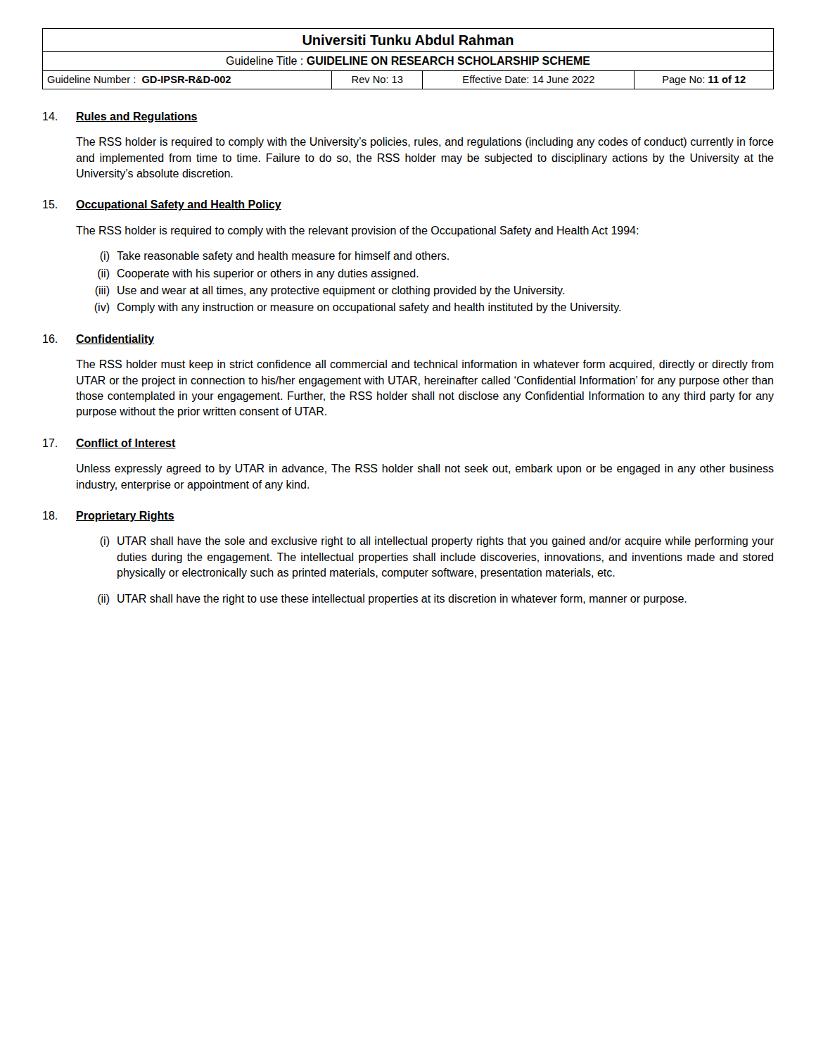| Universiti Tunku Abdul Rahman |
| Guideline Title : GUIDELINE ON RESEARCH SCHOLARSHIP SCHEME |
| Guideline Number : GD-IPSR-R&D-002 | Rev No: 13 | Effective Date: 14 June 2022 | Page No: 11 of 12 |
14.
Rules and Regulations
The RSS holder is required to comply with the University’s policies, rules, and regulations (including any codes of conduct) currently in force and implemented from time to time. Failure to do so, the RSS holder may be subjected to disciplinary actions by the University at the University’s absolute discretion.
15.
Occupational Safety and Health Policy
The RSS holder is required to comply with the relevant provision of the Occupational Safety and Health Act 1994:
(i) Take reasonable safety and health measure for himself and others.
(ii) Cooperate with his superior or others in any duties assigned.
(iii) Use and wear at all times, any protective equipment or clothing provided by the University.
(iv) Comply with any instruction or measure on occupational safety and health instituted by the University.
16.
Confidentiality
The RSS holder must keep in strict confidence all commercial and technical information in whatever form acquired, directly or directly from UTAR or the project in connection to his/her engagement with UTAR, hereinafter called ‘Confidential Information’ for any purpose other than those contemplated in your engagement. Further, the RSS holder shall not disclose any Confidential Information to any third party for any purpose without the prior written consent of UTAR.
17.
Conflict of Interest
Unless expressly agreed to by UTAR in advance, The RSS holder shall not seek out, embark upon or be engaged in any other business industry, enterprise or appointment of any kind.
18.
Proprietary Rights
(i) UTAR shall have the sole and exclusive right to all intellectual property rights that you gained and/or acquire while performing your duties during the engagement. The intellectual properties shall include discoveries, innovations, and inventions made and stored physically or electronically such as printed materials, computer software, presentation materials, etc.
(ii) UTAR shall have the right to use these intellectual properties at its discretion in whatever form, manner or purpose.